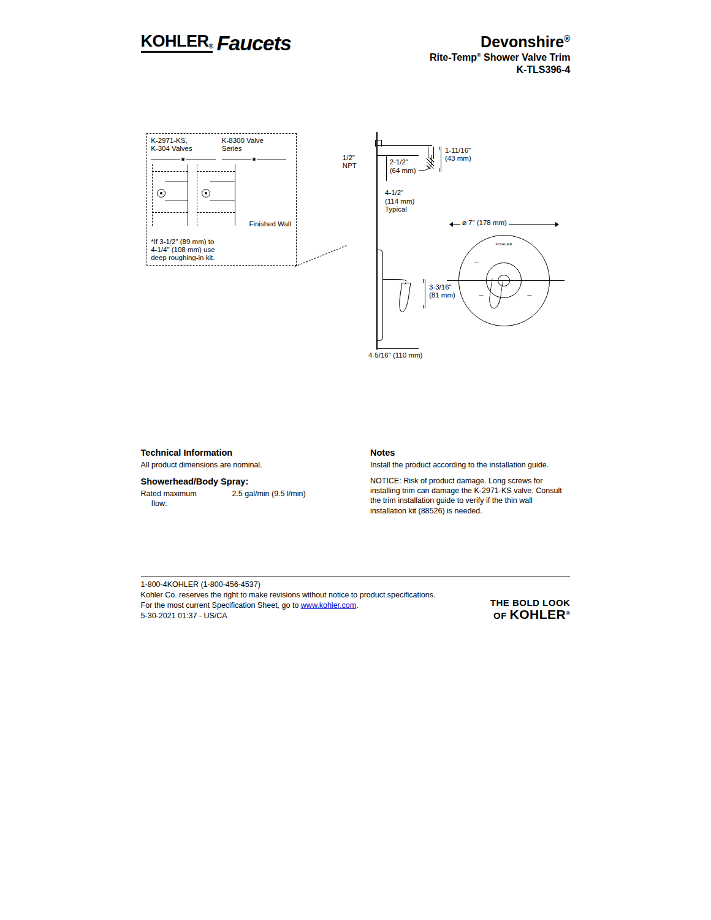KOHLER®
Faucets
Devonshire®
Rite-Temp® Shower Valve Trim
K-TLS396-4
K-2971-KS,
K-304 Valves
K-8300 Valve
Series
★
★
Finished Wall
*If 3-1/2" (89 mm) to
4-1/4" (108 mm) use
deep roughing-in kit.
1-11/16"
(43 mm)
2-1/2"
(64 mm)
1/2"
NPT
4-1/2"
(114 mm)
Typical
3-3/16"
(81 mm)
4-5/16" (110 mm)
⌀ 7" (178 mm)
KOHLER
—
—
—
Technical Information
All product dimensions are nominal.
Showerhead/Body Spray:
Rated maximum
flow:
2.5 gal/min (9.5 l/min)
Notes
Install the product according to the installation guide.
NOTICE: Risk of product damage. Long screws for installing trim can damage the K-2971-KS valve. Consult the trim installation guide to verify if the thin wall installation kit (88526) is needed.
1-800-4KOHLER (1-800-456-4537)
Kohler Co. reserves the right to make revisions without notice to product specifications.
For the most current Specification Sheet, go to www.kohler.com.
5-30-2021 01:37 - US/CA
THE BOLD LOOK
OF KOHLER®